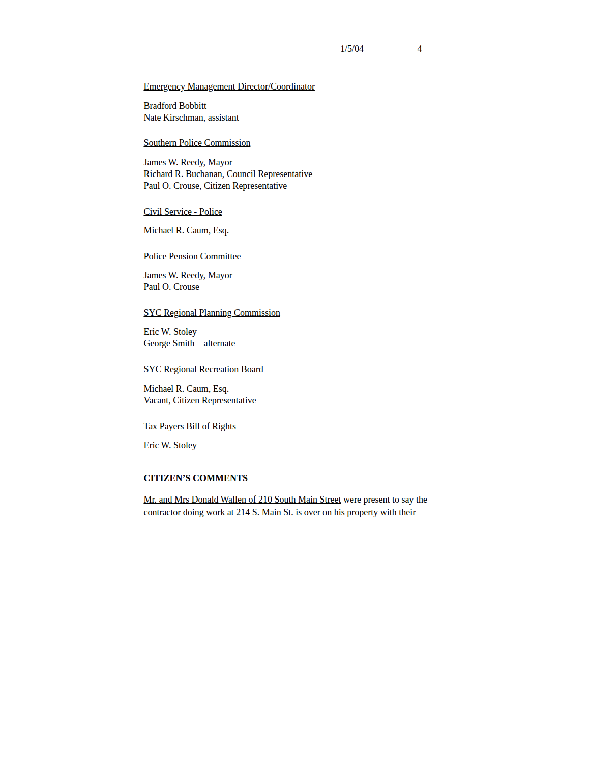1/5/044
Emergency Management Director/Coordinator
Bradford Bobbitt
Nate Kirschman, assistant
Southern Police Commission
James W. Reedy, Mayor
Richard R. Buchanan, Council Representative
Paul O. Crouse, Citizen Representative
Civil Service - Police
Michael R. Caum, Esq.
Police Pension Committee
James W. Reedy, Mayor
Paul O. Crouse
SYC Regional Planning Commission
Eric W. Stoley
George Smith – alternate
SYC Regional Recreation Board
Michael R. Caum, Esq.
Vacant, Citizen Representative
Tax Payers Bill of Rights
Eric W. Stoley
CITIZEN’S COMMENTS
Mr. and Mrs Donald Wallen of 210 South Main Street were present to say the contractor doing work at 214 S. Main St. is over on his property with their